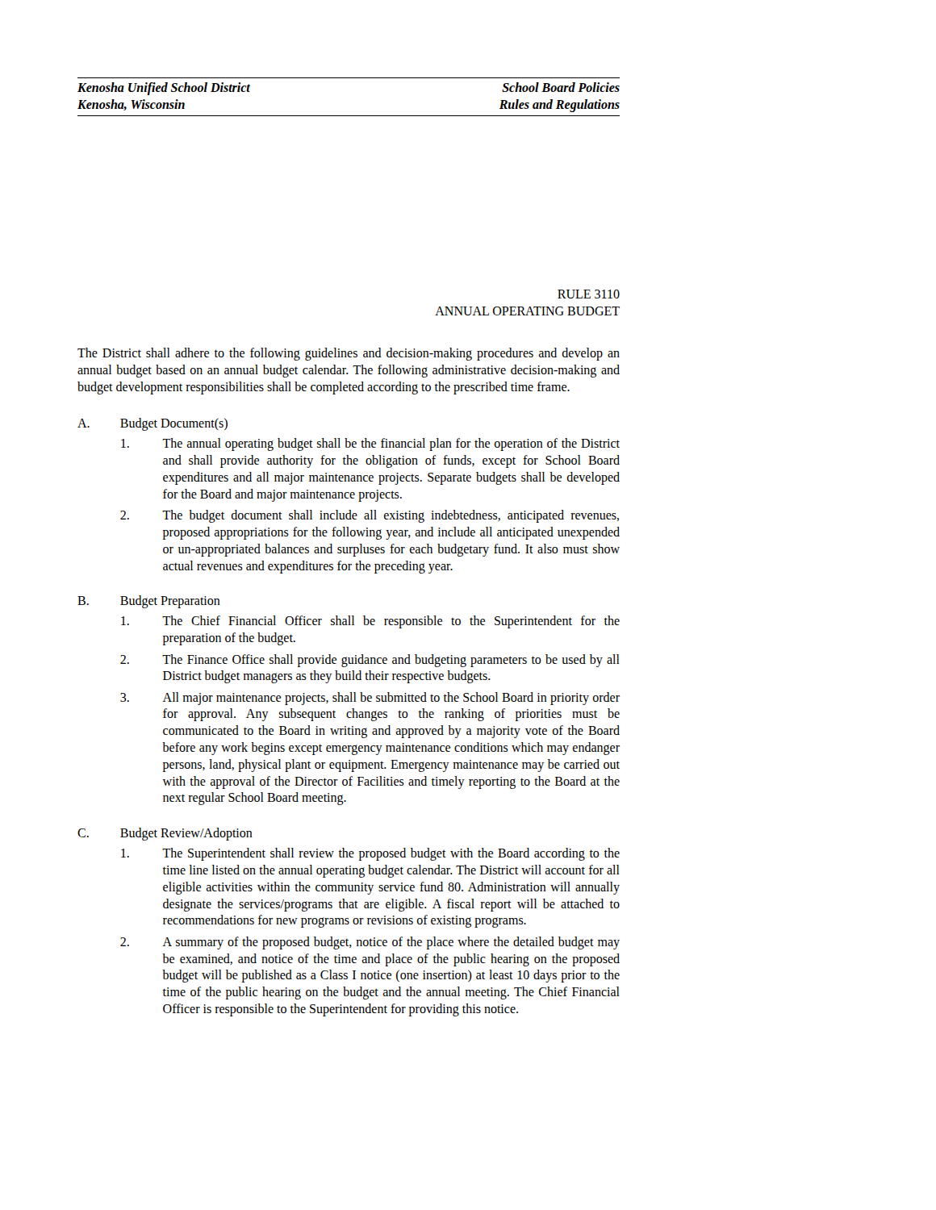Kenosha Unified School District
Kenosha, Wisconsin
School Board Policies
Rules and Regulations
RULE 3110
ANNUAL OPERATING BUDGET
The District shall adhere to the following guidelines and decision-making procedures and develop an annual budget based on an annual budget calendar. The following administrative decision-making and budget development responsibilities shall be completed according to the prescribed time frame.
A. Budget Document(s)
1. The annual operating budget shall be the financial plan for the operation of the District and shall provide authority for the obligation of funds, except for School Board expenditures and all major maintenance projects. Separate budgets shall be developed for the Board and major maintenance projects.
2. The budget document shall include all existing indebtedness, anticipated revenues, proposed appropriations for the following year, and include all anticipated unexpended or un-appropriated balances and surpluses for each budgetary fund. It also must show actual revenues and expenditures for the preceding year.
B. Budget Preparation
1. The Chief Financial Officer shall be responsible to the Superintendent for the preparation of the budget.
2. The Finance Office shall provide guidance and budgeting parameters to be used by all District budget managers as they build their respective budgets.
3. All major maintenance projects, shall be submitted to the School Board in priority order for approval. Any subsequent changes to the ranking of priorities must be communicated to the Board in writing and approved by a majority vote of the Board before any work begins except emergency maintenance conditions which may endanger persons, land, physical plant or equipment. Emergency maintenance may be carried out with the approval of the Director of Facilities and timely reporting to the Board at the next regular School Board meeting.
C. Budget Review/Adoption
1. The Superintendent shall review the proposed budget with the Board according to the time line listed on the annual operating budget calendar. The District will account for all eligible activities within the community service fund 80. Administration will annually designate the services/programs that are eligible. A fiscal report will be attached to recommendations for new programs or revisions of existing programs.
2. A summary of the proposed budget, notice of the place where the detailed budget may be examined, and notice of the time and place of the public hearing on the proposed budget will be published as a Class I notice (one insertion) at least 10 days prior to the time of the public hearing on the budget and the annual meeting. The Chief Financial Officer is responsible to the Superintendent for providing this notice.